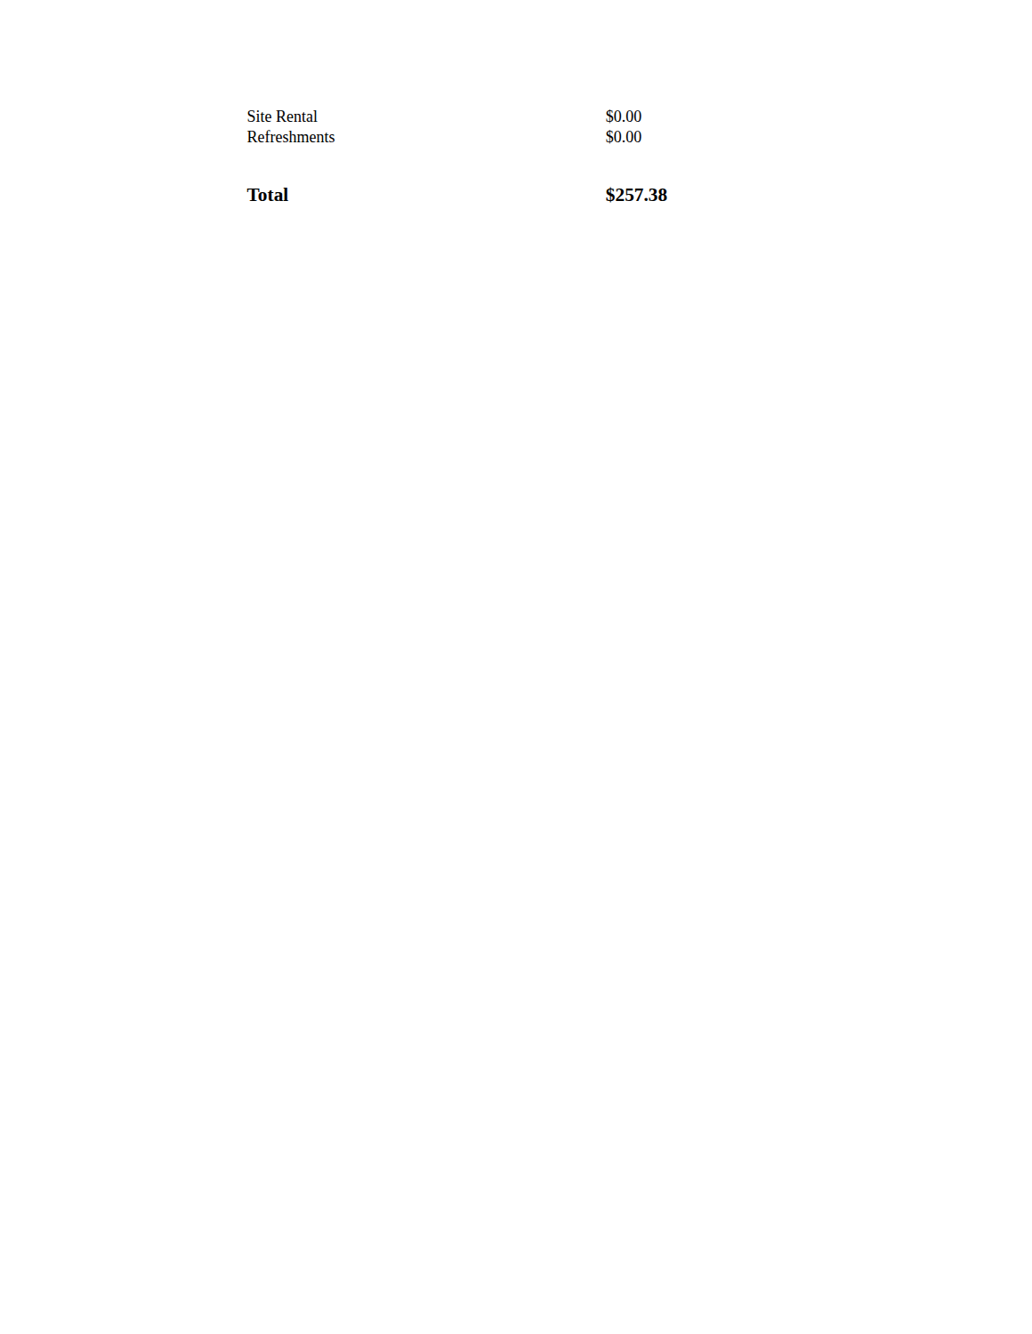| Site Rental | $0.00 |
| Refreshments | $0.00 |
| Total | $257.38 |